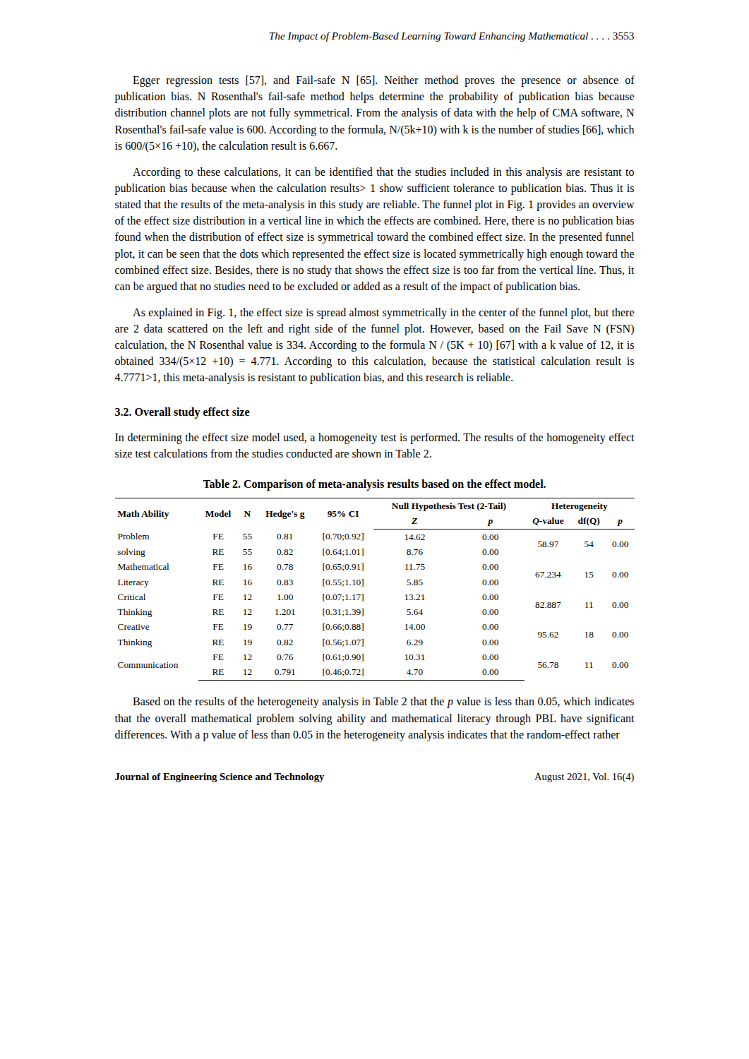The Impact of Problem-Based Learning Toward Enhancing Mathematical . . . . 3553
Egger regression tests [57], and Fail-safe N [65]. Neither method proves the presence or absence of publication bias. N Rosenthal's fail-safe method helps determine the probability of publication bias because distribution channel plots are not fully symmetrical. From the analysis of data with the help of CMA software, N Rosenthal's fail-safe value is 600. According to the formula, N/(5k+10) with k is the number of studies [66], which is 600/(5×16 +10), the calculation result is 6.667.
According to these calculations, it can be identified that the studies included in this analysis are resistant to publication bias because when the calculation results> 1 show sufficient tolerance to publication bias. Thus it is stated that the results of the meta-analysis in this study are reliable. The funnel plot in Fig. 1 provides an overview of the effect size distribution in a vertical line in which the effects are combined. Here, there is no publication bias found when the distribution of effect size is symmetrical toward the combined effect size. In the presented funnel plot, it can be seen that the dots which represented the effect size is located symmetrically high enough toward the combined effect size. Besides, there is no study that shows the effect size is too far from the vertical line. Thus, it can be argued that no studies need to be excluded or added as a result of the impact of publication bias.
As explained in Fig. 1, the effect size is spread almost symmetrically in the center of the funnel plot, but there are 2 data scattered on the left and right side of the funnel plot. However, based on the Fail Save N (FSN) calculation, the N Rosenthal value is 334. According to the formula N / (5K + 10) [67] with a k value of 12, it is obtained 334/(5×12 +10) = 4.771. According to this calculation, because the statistical calculation result is 4.7771>1, this meta-analysis is resistant to publication bias, and this research is reliable.
3.2. Overall study effect size
In determining the effect size model used, a homogeneity test is performed. The results of the homogeneity effect size test calculations from the studies conducted are shown in Table 2.
Table 2. Comparison of meta-analysis results based on the effect model.
| Math Ability | Model | N | Hedge's g | 95% CI | Null Hypothesis Test (2-Tail) | Heterogeneity |
| --- | --- | --- | --- | --- | --- | --- |
| Z | p | Q- value | df(Q) | p |
| Problem | FE | 55 | 0.81 | [0.70;0.92] | 14.62 | 0.00 | 58.97 | 54 | 0.00 |
| solving | RE | 55 | 0.82 | [0.64;1.01] | 8.76 | 0.00 |
| Mathematical | FE | 16 | 0.78 | [0.65;0.91] | 11.75 | 0.00 | 67.234 | 15 | 0.00 |
| Literacy | RE | 16 | 0.83 | [0.55;1.10] | 5.85 | 0.00 |
| Critical | FE | 12 | 1.00 | [0.07;1.17] | 13.21 | 0.00 | 82.887 | 11 | 0.00 |
| Thinking | RE | 12 | 1.201 | [0.31;1.39] | 5.64 | 0.00 |
| Creative | FE | 19 | 0.77 | [0.66;0.88] | 14.00 | 0.00 | 95.62 | 18 | 0.00 |
| Thinking | RE | 19 | 0.82 | [0.56;1.07] | 6.29 | 0.00 |
| Communication | FE | 12 | 0.76 | [0.61;0.90] | 10.31 | 0.00 | 56.78 | 11 | 0.00 |
| RE | 12 | 0.791 | [0.46;0.72] | 4.70 | 0.00 |
Based on the results of the heterogeneity analysis in Table 2 that the p value is less than 0.05, which indicates that the overall mathematical problem solving ability and mathematical literacy through PBL have significant differences. With a p value of less than 0.05 in the heterogeneity analysis indicates that the random-effect rather
Journal of Engineering Science and Technology August 2021, Vol. 16(4)